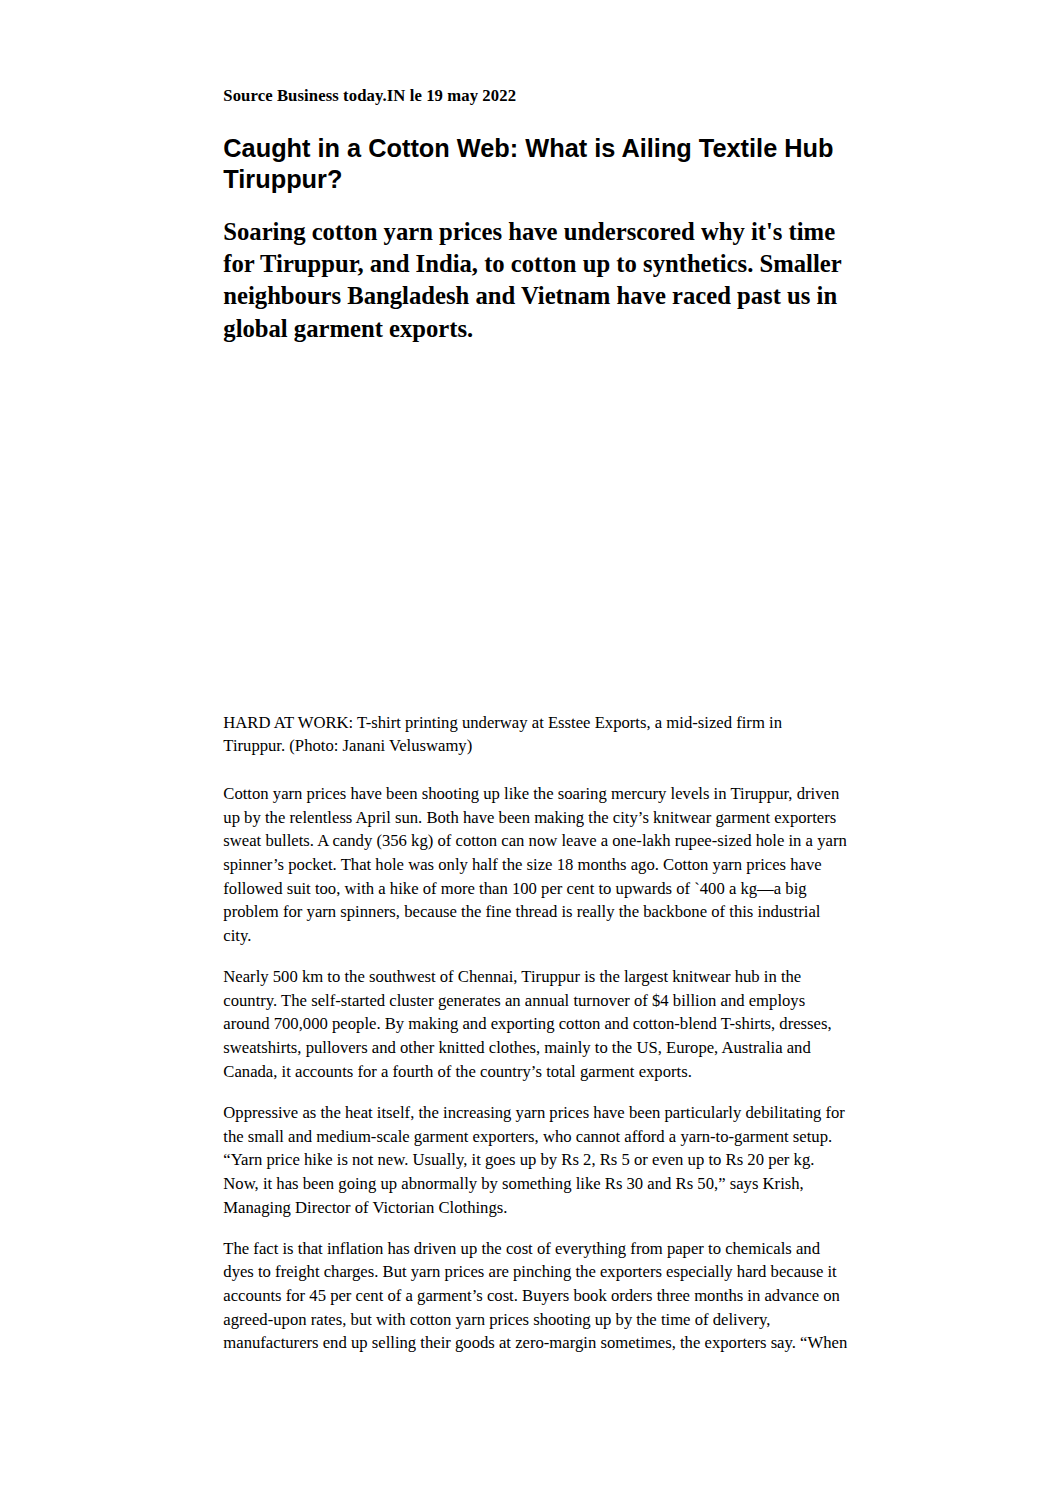Source Business today.IN le 19 may 2022
Caught in a Cotton Web: What is Ailing Textile Hub Tiruppur?
Soaring cotton yarn prices have underscored why it's time for Tiruppur, and India, to cotton up to synthetics. Smaller neighbours Bangladesh and Vietnam have raced past us in global garment exports.
HARD AT WORK: T-shirt printing underway at Esstee Exports, a mid-sized firm in Tiruppur. (Photo: Janani Veluswamy)
Cotton yarn prices have been shooting up like the soaring mercury levels in Tiruppur, driven up by the relentless April sun. Both have been making the city’s knitwear garment exporters sweat bullets. A candy (356 kg) of cotton can now leave a one-lakh rupee-sized hole in a yarn spinner’s pocket. That hole was only half the size 18 months ago. Cotton yarn prices have followed suit too, with a hike of more than 100 per cent to upwards of `400 a kg—a big problem for yarn spinners, because the fine thread is really the backbone of this industrial city.
Nearly 500 km to the southwest of Chennai, Tiruppur is the largest knitwear hub in the country. The self-started cluster generates an annual turnover of $4 billion and employs around 700,000 people. By making and exporting cotton and cotton-blend T-shirts, dresses, sweatshirts, pullovers and other knitted clothes, mainly to the US, Europe, Australia and Canada, it accounts for a fourth of the country’s total garment exports.
Oppressive as the heat itself, the increasing yarn prices have been particularly debilitating for the small and medium-scale garment exporters, who cannot afford a yarn-to-garment setup. “Yarn price hike is not new. Usually, it goes up by Rs 2, Rs 5 or even up to Rs 20 per kg. Now, it has been going up abnormally by something like Rs 30 and Rs 50,” says Krish, Managing Director of Victorian Clothings.
The fact is that inflation has driven up the cost of everything from paper to chemicals and dyes to freight charges. But yarn prices are pinching the exporters especially hard because it accounts for 45 per cent of a garment’s cost. Buyers book orders three months in advance on agreed-upon rates, but with cotton yarn prices shooting up by the time of delivery, manufacturers end up selling their goods at zero-margin sometimes, the exporters say. “When